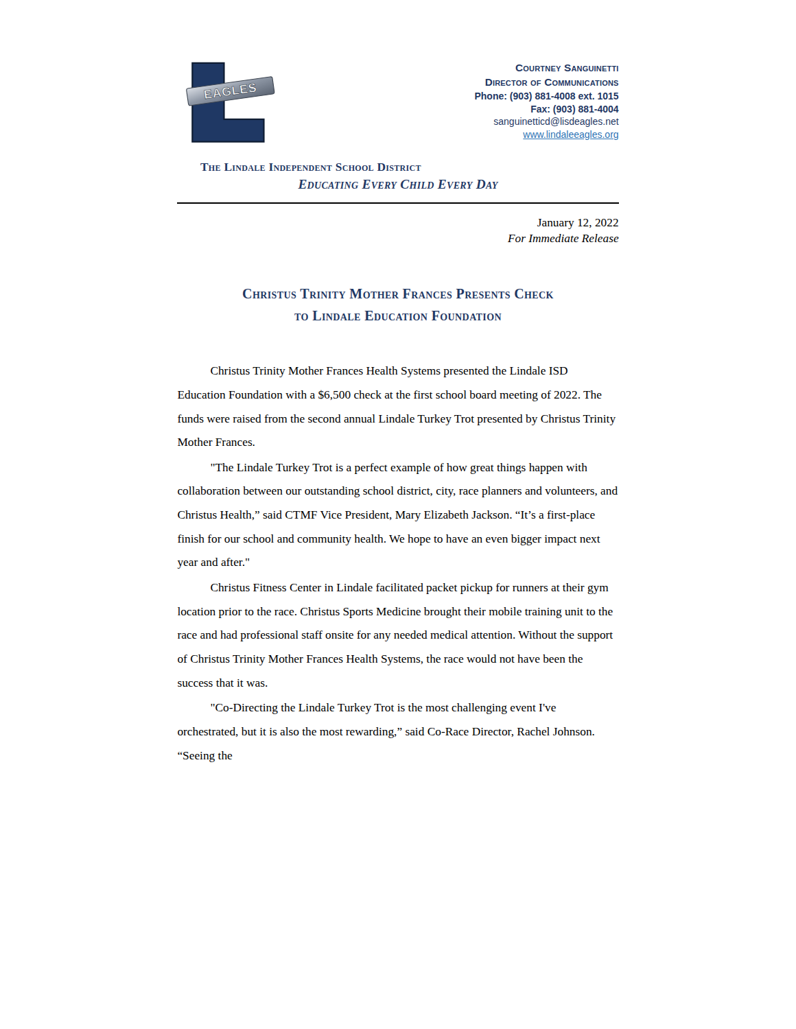EAGLES
Courtney Sanguinetti
Director of Communications
Phone: (903) 881-4008 ext. 1015
Fax: (903) 881-4004
sanguinetticd@lisdeagles.net
www.lindaleeagles.org
The Lindale Independent School District
Educating Every Child Every Day
January 12, 2022
For Immediate Release
Christus Trinity Mother Frances Presents Check
to Lindale Education Foundation
Christus Trinity Mother Frances Health Systems presented the Lindale ISD Education Foundation with a $6,500 check at the first school board meeting of 2022. The funds were raised from the second annual Lindale Turkey Trot presented by Christus Trinity Mother Frances.
"The Lindale Turkey Trot is a perfect example of how great things happen with collaboration between our outstanding school district, city, race planners and volunteers, and Christus Health,” said CTMF Vice President, Mary Elizabeth Jackson. “It’s a first-place finish for our school and community health. We hope to have an even bigger impact next year and after."
Christus Fitness Center in Lindale facilitated packet pickup for runners at their gym location prior to the race. Christus Sports Medicine brought their mobile training unit to the race and had professional staff onsite for any needed medical attention. Without the support of Christus Trinity Mother Frances Health Systems, the race would not have been the success that it was.
"Co-Directing the Lindale Turkey Trot is the most challenging event I've orchestrated, but it is also the most rewarding,” said Co-Race Director, Rachel Johnson. “Seeing the